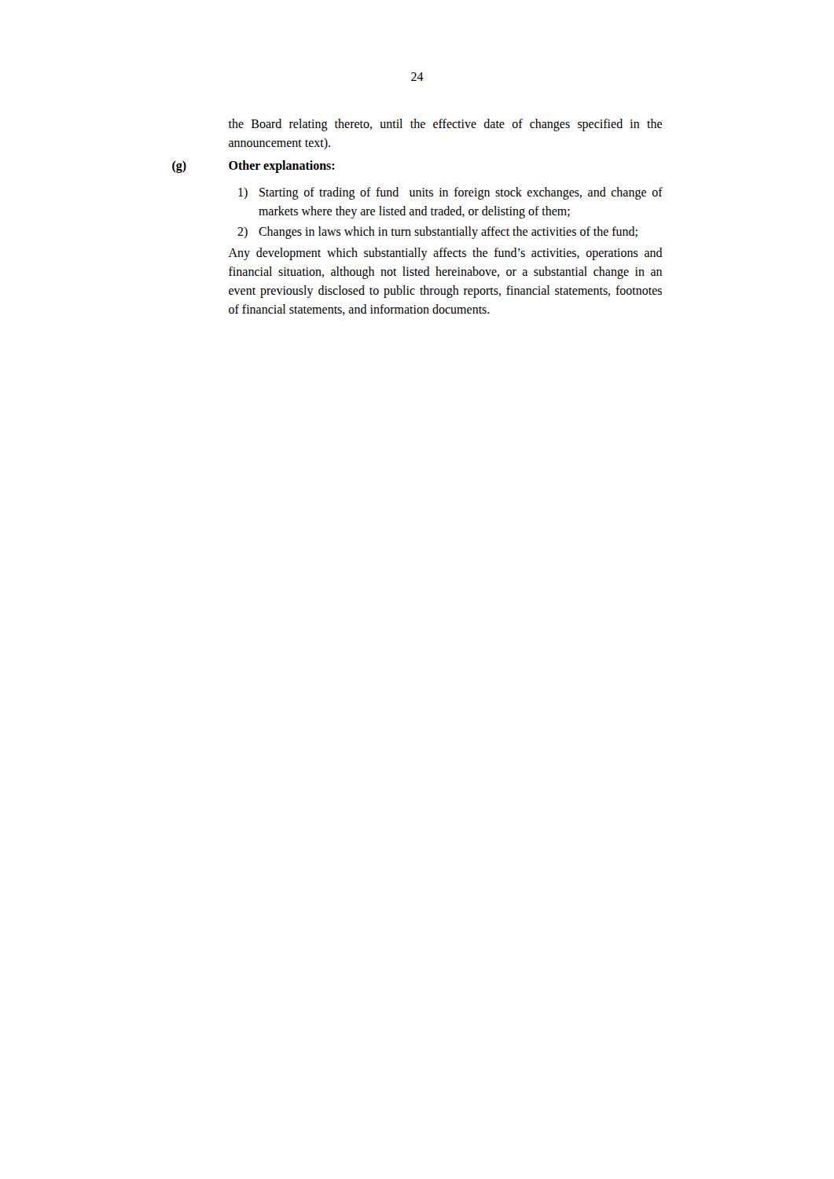24
the Board relating thereto, until the effective date of changes specified in the announcement text).
(g) Other explanations:
Starting of trading of fund units in foreign stock exchanges, and change of markets where they are listed and traded, or delisting of them;
Changes in laws which in turn substantially affect the activities of the fund;
Any development which substantially affects the fund’s activities, operations and financial situation, although not listed hereinabove, or a substantial change in an event previously disclosed to public through reports, financial statements, footnotes of financial statements, and information documents.